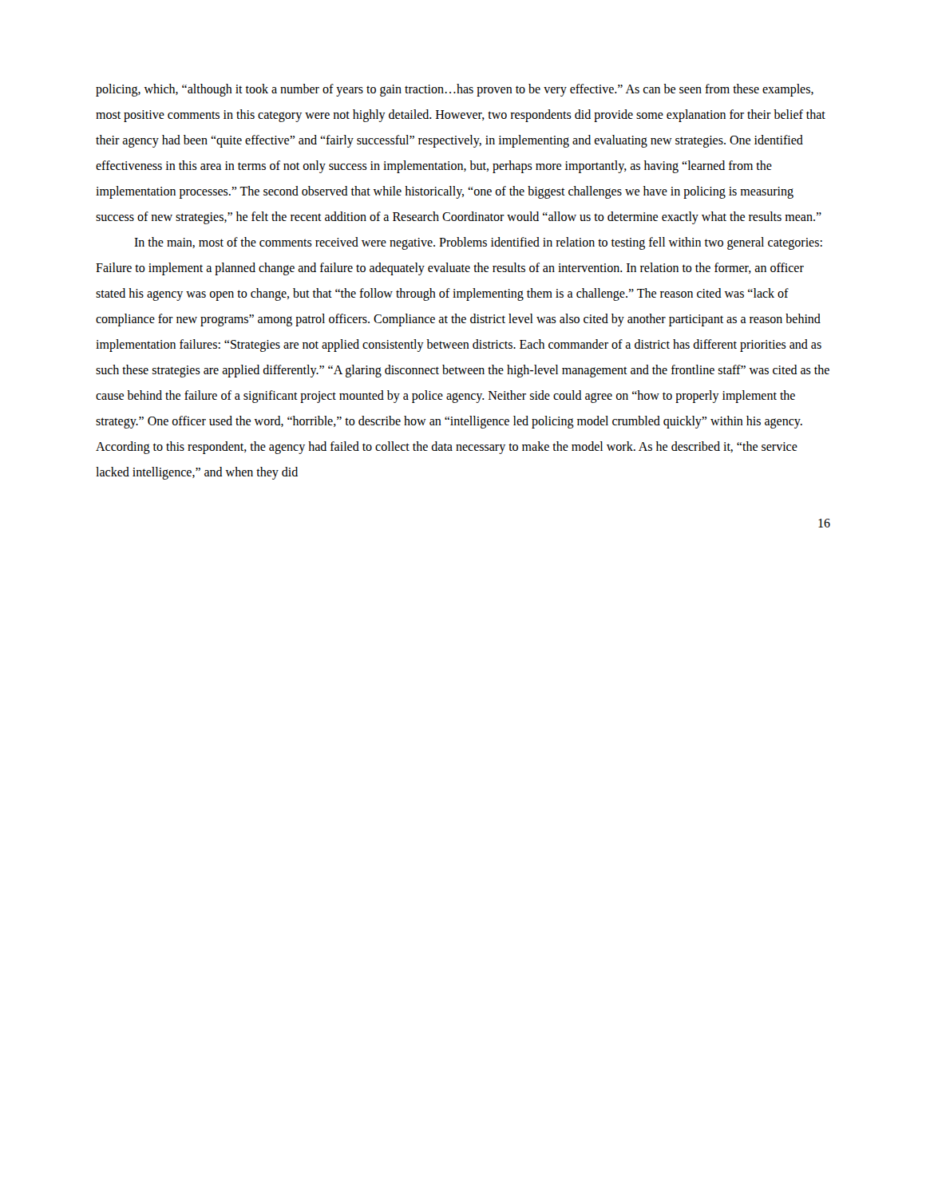policing, which, “although it took a number of years to gain traction…has proven to be very effective.” As can be seen from these examples, most positive comments in this category were not highly detailed. However, two respondents did provide some explanation for their belief that their agency had been “quite effective” and “fairly successful” respectively, in implementing and evaluating new strategies. One identified effectiveness in this area in terms of not only success in implementation, but, perhaps more importantly, as having “learned from the implementation processes.” The second observed that while historically, “one of the biggest challenges we have in policing is measuring success of new strategies,” he felt the recent addition of a Research Coordinator would “allow us to determine exactly what the results mean.”
In the main, most of the comments received were negative. Problems identified in relation to testing fell within two general categories: Failure to implement a planned change and failure to adequately evaluate the results of an intervention. In relation to the former, an officer stated his agency was open to change, but that “the follow through of implementing them is a challenge.” The reason cited was “lack of compliance for new programs” among patrol officers. Compliance at the district level was also cited by another participant as a reason behind implementation failures: “Strategies are not applied consistently between districts. Each commander of a district has different priorities and as such these strategies are applied differently.” “A glaring disconnect between the high-level management and the frontline staff” was cited as the cause behind the failure of a significant project mounted by a police agency. Neither side could agree on “how to properly implement the strategy.” One officer used the word, “horrible,” to describe how an “intelligence led policing model crumbled quickly” within his agency. According to this respondent, the agency had failed to collect the data necessary to make the model work. As he described it, “the service lacked intelligence,” and when they did
16